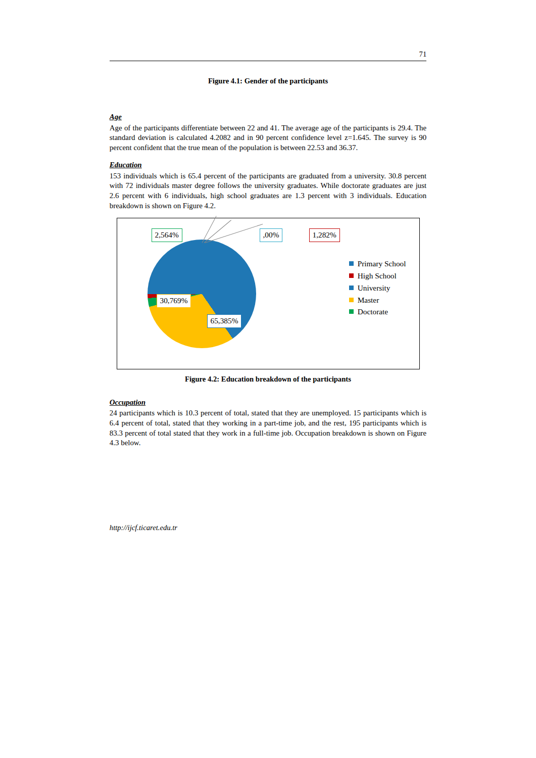71
Figure 4.1: Gender of the participants
Age
Age of the participants differentiate between 22 and 41. The average age of the participants is 29.4. The standard deviation is calculated 4.2082 and in 90 percent confidence level z=1.645. The survey is 90 percent confident that the true mean of the population is between 22.53 and 36.37.
Education
153 individuals which is 65.4 percent of the participants are graduated from a university. 30.8 percent with 72 individuals master degree follows the university graduates. While doctorate graduates are just 2.6 percent with 6 individuals, high school graduates are 1.3 percent with 3 individuals. Education breakdown is shown on Figure 4.2.
Primary School
High School
University
Master
Doctorate
2,564%
,00%
1,282%
30,769%
65,385%
Figure 4.2: Education breakdown of the participants
Occupation
24 participants which is 10.3 percent of total, stated that they are unemployed. 15 participants which is 6.4 percent of total, stated that they working in a part-time job, and the rest, 195 participants which is 83.3 percent of total stated that they work in a full-time job. Occupation breakdown is shown on Figure 4.3 below.
http://ijcf.ticaret.edu.tr